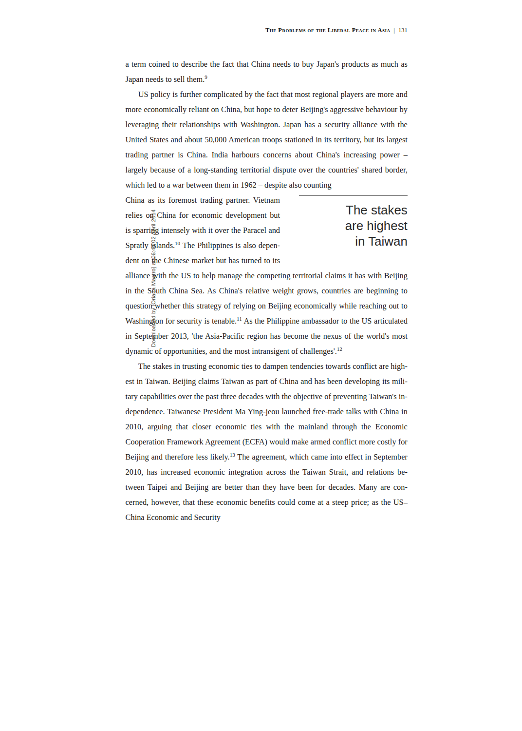Downloaded by [Oriana Mastro] at 06:44 02 April 2014
The Problems of the Liberal Peace in Asia|131
a term coined to describe the fact that China needs to buy Japan's products as much as Japan needs to sell them.9
US policy is further complicated by the fact that most regional players are more and more economically reliant on China, but hope to deter Beijing's aggressive behaviour by leveraging their relationships with Washington. Japan has a security alliance with the United States and about 50,000 American troops stationed in its territory, but its largest trading partner is China. India harbours concerns about China's increasing power – largely because of a long-standing territorial dispute over the countries' shared border, which led to a war between them in 1962 – despite also counting
The stakes are highest in Taiwan
China as its foremost trading partner. Vietnam relies on China for economic development but is sparring intensely with it over the Paracel and Spratly islands.10 The Philippines is also dependent on the Chinese market but has turned to its alliance with the US to help manage the competing territorial claims it has with Beijing in the South China Sea. As China's relative weight grows, countries are beginning to question whether this strategy of relying on Beijing economically while reaching out to Washington for security is tenable.11 As the Philippine ambassador to the US articulated in September 2013, 'the Asia-Pacific region has become the nexus of the world's most dynamic of opportunities, and the most intransigent of challenges'.12
The stakes in trusting economic ties to dampen tendencies towards conflict are highest in Taiwan. Beijing claims Taiwan as part of China and has been developing its military capabilities over the past three decades with the objective of preventing Taiwan's independence. Taiwanese President Ma Ying-jeou launched free-trade talks with China in 2010, arguing that closer economic ties with the mainland through the Economic Cooperation Framework Agreement (ECFA) would make armed conflict more costly for Beijing and therefore less likely.13 The agreement, which came into effect in September 2010, has increased economic integration across the Taiwan Strait, and relations between Taipei and Beijing are better than they have been for decades. Many are concerned, however, that these economic benefits could come at a steep price; as the US–China Economic and Security